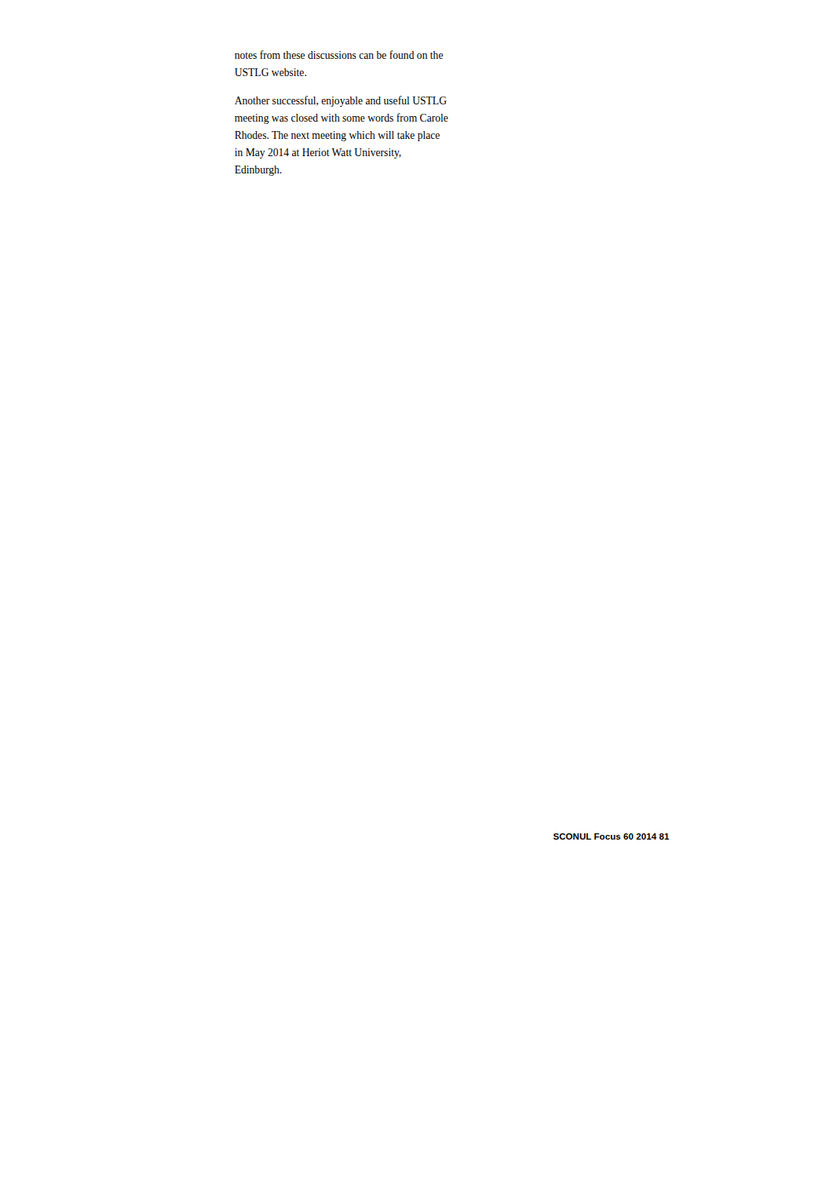notes from these discussions can be found on the USTLG website.
Another successful, enjoyable and useful USTLG meeting was closed with some words from Carole Rhodes. The next meeting which will take place in May 2014 at Heriot Watt University, Edinburgh.
SCONUL Focus 60 2014 81